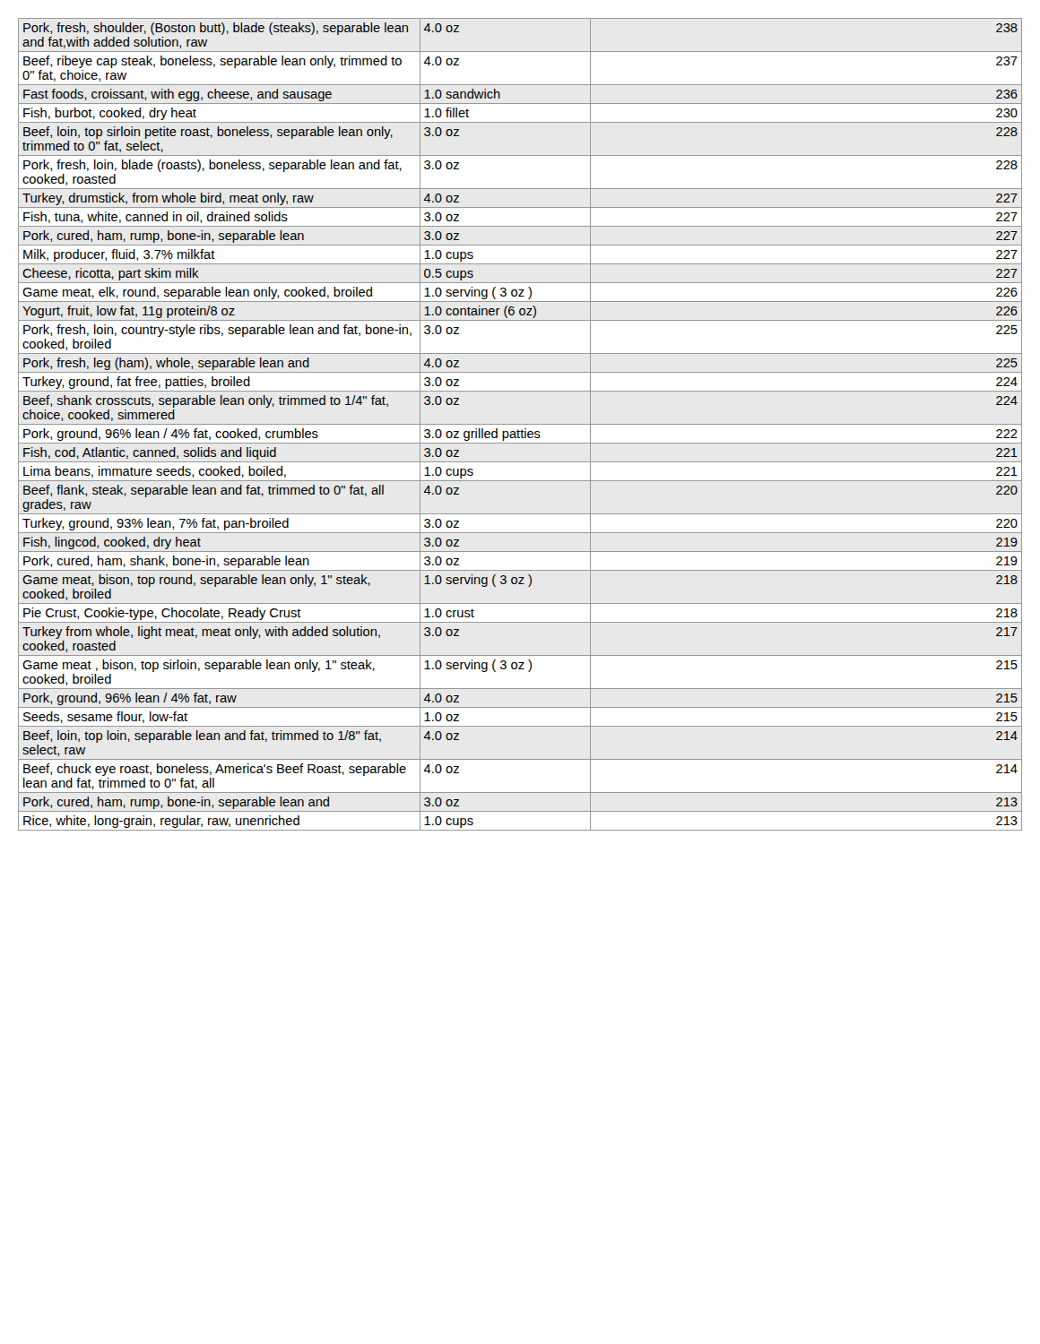| Pork, fresh, shoulder, (Boston butt), blade (steaks), separable lean and fat,with added solution, raw | 4.0 oz | 238 |
| Beef, ribeye cap steak, boneless, separable lean only, trimmed to 0" fat, choice, raw | 4.0 oz | 237 |
| Fast foods, croissant, with egg, cheese, and sausage | 1.0 sandwich | 236 |
| Fish, burbot, cooked, dry heat | 1.0 fillet | 230 |
| Beef, loin, top sirloin petite roast, boneless, separable lean only, trimmed to 0" fat, select, | 3.0 oz | 228 |
| Pork, fresh, loin, blade (roasts), boneless, separable lean and fat, cooked, roasted | 3.0 oz | 228 |
| Turkey, drumstick, from whole bird, meat only, raw | 4.0 oz | 227 |
| Fish, tuna, white, canned in oil, drained solids | 3.0 oz | 227 |
| Pork, cured, ham, rump, bone-in, separable lean | 3.0 oz | 227 |
| Milk, producer, fluid, 3.7% milkfat | 1.0 cups | 227 |
| Cheese, ricotta, part skim milk | 0.5 cups | 227 |
| Game meat, elk, round, separable lean only, cooked, broiled | 1.0 serving ( 3 oz ) | 226 |
| Yogurt, fruit, low fat, 11g protein/8 oz | 1.0 container (6 oz) | 226 |
| Pork, fresh, loin, country-style ribs, separable lean and fat, bone-in, cooked, broiled | 3.0 oz | 225 |
| Pork, fresh, leg (ham), whole, separable lean and | 4.0 oz | 225 |
| Turkey, ground, fat free, patties, broiled | 3.0 oz | 224 |
| Beef, shank crosscuts, separable lean only, trimmed to 1/4" fat, choice, cooked, simmered | 3.0 oz | 224 |
| Pork, ground, 96% lean / 4% fat, cooked, crumbles | 3.0 oz grilled patties | 222 |
| Fish, cod, Atlantic, canned, solids and liquid | 3.0 oz | 221 |
| Lima beans, immature seeds, cooked, boiled, | 1.0 cups | 221 |
| Beef, flank, steak, separable lean and fat, trimmed to 0" fat, all grades, raw | 4.0 oz | 220 |
| Turkey, ground, 93% lean, 7% fat, pan-broiled | 3.0 oz | 220 |
| Fish, lingcod, cooked, dry heat | 3.0 oz | 219 |
| Pork, cured, ham, shank, bone-in, separable lean | 3.0 oz | 219 |
| Game meat, bison, top round, separable lean only, 1" steak, cooked, broiled | 1.0 serving ( 3 oz ) | 218 |
| Pie Crust, Cookie-type, Chocolate, Ready Crust | 1.0 crust | 218 |
| Turkey from whole, light meat, meat only, with added solution, cooked, roasted | 3.0 oz | 217 |
| Game meat , bison, top sirloin, separable lean only, 1" steak, cooked, broiled | 1.0 serving ( 3 oz ) | 215 |
| Pork, ground, 96% lean / 4% fat, raw | 4.0 oz | 215 |
| Seeds, sesame flour, low-fat | 1.0 oz | 215 |
| Beef, loin, top loin, separable lean and fat, trimmed to 1/8" fat, select, raw | 4.0 oz | 214 |
| Beef, chuck eye roast, boneless, America's Beef Roast, separable lean and fat, trimmed to 0" fat, all | 4.0 oz | 214 |
| Pork, cured, ham, rump, bone-in, separable lean and | 3.0 oz | 213 |
| Rice, white, long-grain, regular, raw, unenriched | 1.0 cups | 213 |